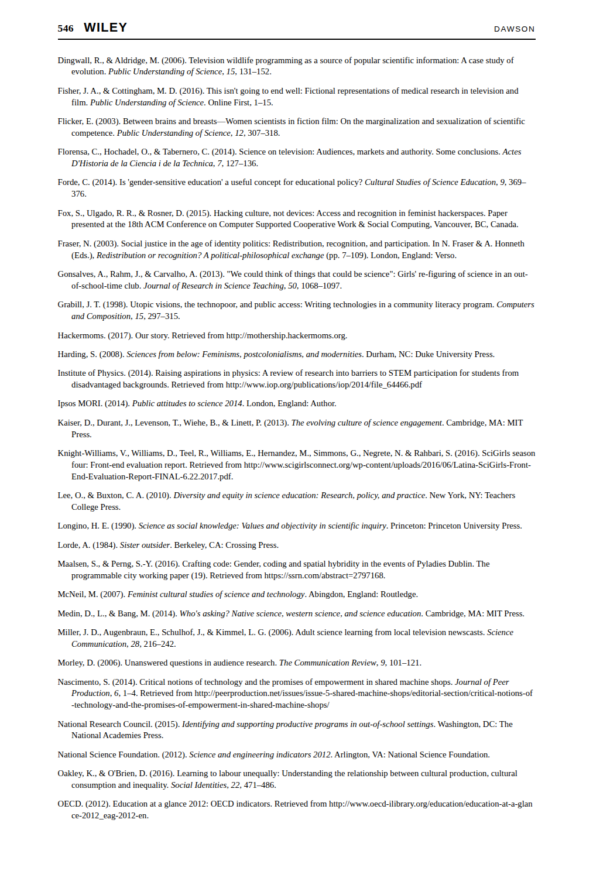546 WILEY Dawson
Dingwall, R., & Aldridge, M. (2006). Television wildlife programming as a source of popular scientific information: A case study of evolution. Public Understanding of Science, 15, 131–152.
Fisher, J. A., & Cottingham, M. D. (2016). This isn't going to end well: Fictional representations of medical research in television and film. Public Understanding of Science. Online First, 1–15.
Flicker, E. (2003). Between brains and breasts—Women scientists in fiction film: On the marginalization and sexualization of scientific competence. Public Understanding of Science, 12, 307–318.
Florensa, C., Hochadel, O., & Tabernero, C. (2014). Science on television: Audiences, markets and authority. Some conclusions. Actes D'Historia de la Ciencia i de la Technica, 7, 127–136.
Forde, C. (2014). Is 'gender-sensitive education' a useful concept for educational policy? Cultural Studies of Science Education, 9, 369–376.
Fox, S., Ulgado, R. R., & Rosner, D. (2015). Hacking culture, not devices: Access and recognition in feminist hackerspaces. Paper presented at the 18th ACM Conference on Computer Supported Cooperative Work & Social Computing, Vancouver, BC, Canada.
Fraser, N. (2003). Social justice in the age of identity politics: Redistribution, recognition, and participation. In N. Fraser & A. Honneth (Eds.), Redistribution or recognition? A political-philosophical exchange (pp. 7–109). London, England: Verso.
Gonsalves, A., Rahm, J., & Carvalho, A. (2013). "We could think of things that could be science": Girls' re-figuring of science in an out-of-school-time club. Journal of Research in Science Teaching, 50, 1068–1097.
Grabill, J. T. (1998). Utopic visions, the technopoor, and public access: Writing technologies in a community literacy program. Computers and Composition, 15, 297–315.
Hackermoms. (2017). Our story. Retrieved from http://mothership.hackermoms.org.
Harding, S. (2008). Sciences from below: Feminisms, postcolonialisms, and modernities. Durham, NC: Duke University Press.
Institute of Physics. (2014). Raising aspirations in physics: A review of research into barriers to STEM participation for students from disadvantaged backgrounds. Retrieved from http://www.iop.org/publications/iop/2014/file_64466.pdf
Ipsos MORI. (2014). Public attitudes to science 2014. London, England: Author.
Kaiser, D., Durant, J., Levenson, T., Wiehe, B., & Linett, P. (2013). The evolving culture of science engagement. Cambridge, MA: MIT Press.
Knight-Williams, V., Williams, D., Teel, R., Williams, E., Hernandez, M., Simmons, G., Negrete, N. & Rahbari, S. (2016). SciGirls season four: Front-end evaluation report. Retrieved from http://www.scigirlsconnect.org/wp-content/uploads/2016/06/Latina-SciGirls-Front-End-Evaluation-Report-FINAL-6.22.2017.pdf.
Lee, O., & Buxton, C. A. (2010). Diversity and equity in science education: Research, policy, and practice. New York, NY: Teachers College Press.
Longino, H. E. (1990). Science as social knowledge: Values and objectivity in scientific inquiry. Princeton: Princeton University Press.
Lorde, A. (1984). Sister outsider. Berkeley, CA: Crossing Press.
Maalsen, S., & Perng, S.-Y. (2016). Crafting code: Gender, coding and spatial hybridity in the events of Pyladies Dublin. The programmable city working paper (19). Retrieved from https://ssrn.com/abstract=2797168.
McNeil, M. (2007). Feminist cultural studies of science and technology. Abingdon, England: Routledge.
Medin, D., L., & Bang, M. (2014). Who's asking? Native science, western science, and science education. Cambridge, MA: MIT Press.
Miller, J. D., Augenbraun, E., Schulhof, J., & Kimmel, L. G. (2006). Adult science learning from local television newscasts. Science Communication, 28, 216–242.
Morley, D. (2006). Unanswered questions in audience research. The Communication Review, 9, 101–121.
Nascimento, S. (2014). Critical notions of technology and the promises of empowerment in shared machine shops. Journal of Peer Production, 6, 1–4. Retrieved from http://peerproduction.net/issues/issue-5-shared-machine-shops/editorial-section/critical-notions-of-technology-and-the-promises-of-empowerment-in-shared-machine-shops/
National Research Council. (2015). Identifying and supporting productive programs in out-of-school settings. Washington, DC: The National Academies Press.
National Science Foundation. (2012). Science and engineering indicators 2012. Arlington, VA: National Science Foundation.
Oakley, K., & O'Brien, D. (2016). Learning to labour unequally: Understanding the relationship between cultural production, cultural consumption and inequality. Social Identities, 22, 471–486.
OECD. (2012). Education at a glance 2012: OECD indicators. Retrieved from http://www.oecd-ilibrary.org/education/education-at-a-glance-2012_eag-2012-en.